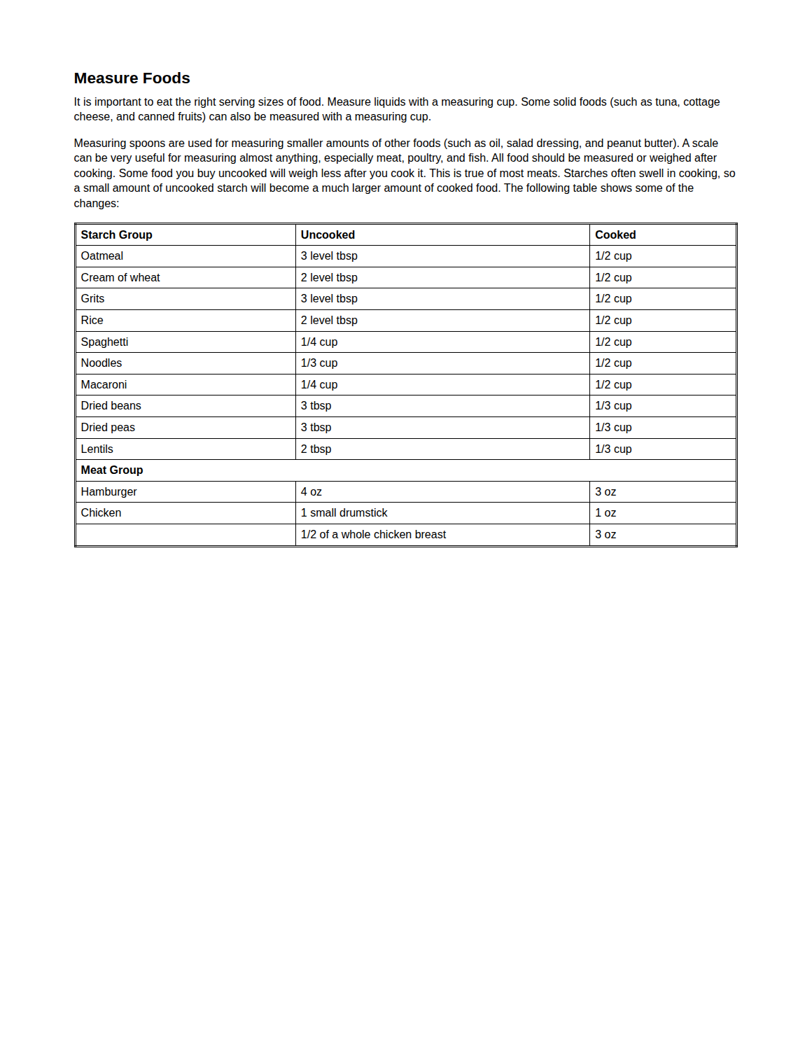Measure Foods
It is important to eat the right serving sizes of food. Measure liquids with a measuring cup. Some solid foods (such as tuna, cottage cheese, and canned fruits) can also be measured with a measuring cup.
Measuring spoons are used for measuring smaller amounts of other foods (such as oil, salad dressing, and peanut butter). A scale can be very useful for measuring almost anything, especially meat, poultry, and fish. All food should be measured or weighed after cooking. Some food you buy uncooked will weigh less after you cook it. This is true of most meats. Starches often swell in cooking, so a small amount of uncooked starch will become a much larger amount of cooked food. The following table shows some of the changes:
| Starch Group | Uncooked | Cooked |
| --- | --- | --- |
| Oatmeal | 3 level tbsp | 1/2 cup |
| Cream of wheat | 2 level tbsp | 1/2 cup |
| Grits | 3 level tbsp | 1/2 cup |
| Rice | 2 level tbsp | 1/2 cup |
| Spaghetti | 1/4 cup | 1/2 cup |
| Noodles | 1/3 cup | 1/2 cup |
| Macaroni | 1/4 cup | 1/2 cup |
| Dried beans | 3 tbsp | 1/3 cup |
| Dried peas | 3 tbsp | 1/3 cup |
| Lentils | 2 tbsp | 1/3 cup |
| Meat Group |
| Hamburger | 4 oz | 3 oz |
| Chicken | 1 small drumstick | 1 oz |
| | 1/2 of a whole chicken breast | 3 oz |